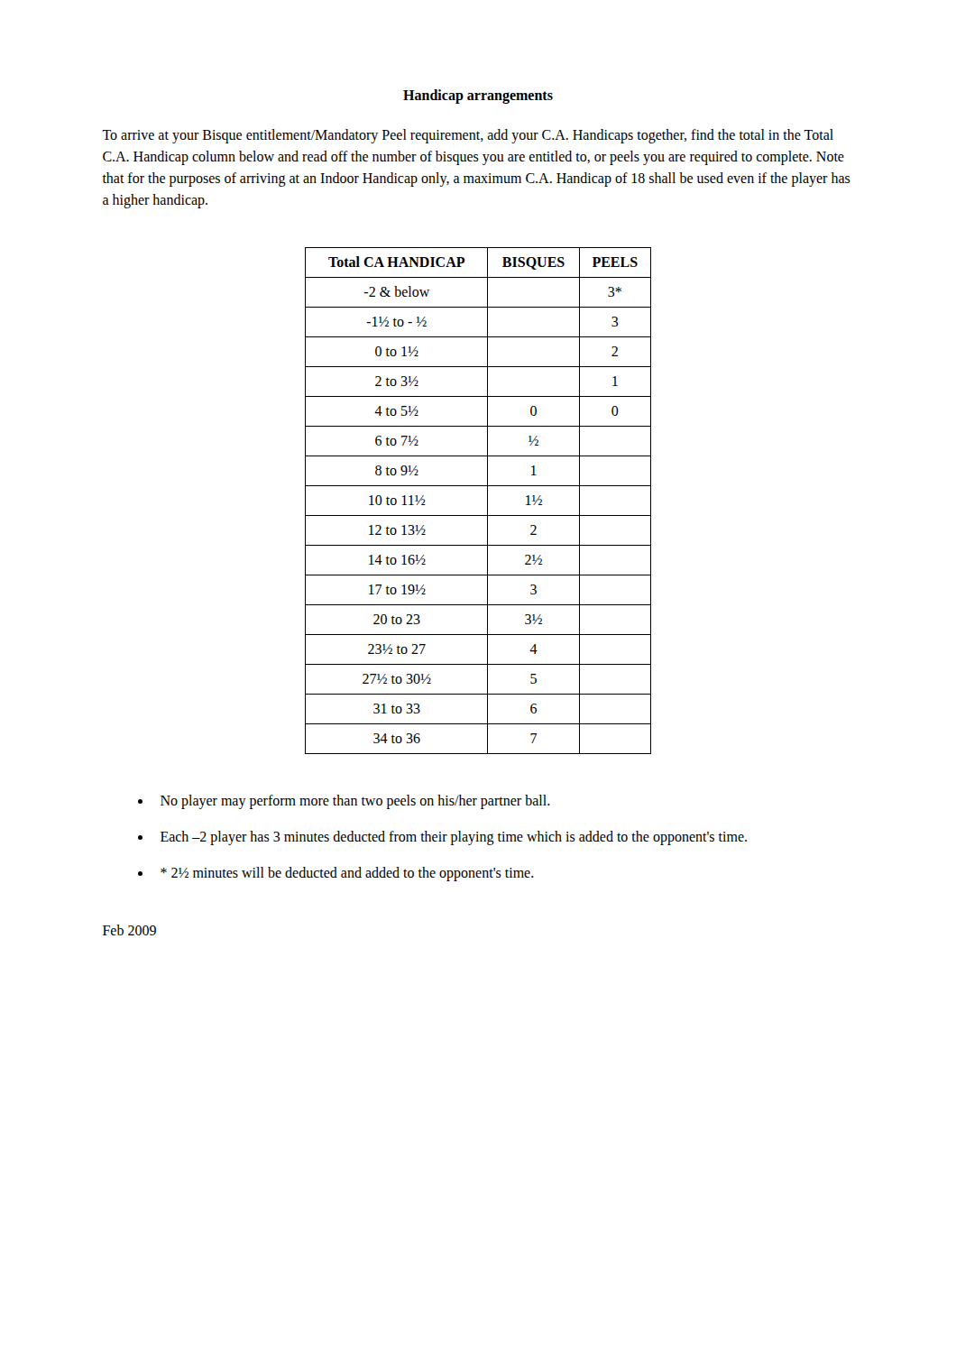Handicap arrangements
To arrive at your Bisque entitlement/Mandatory Peel requirement, add your C.A. Handicaps together, find the total in the Total C.A. Handicap column below and read off the number of bisques you are entitled to, or peels you are required to complete. Note that for the purposes of arriving at an Indoor Handicap only, a maximum C.A. Handicap of 18 shall be used even if the player has a higher handicap.
| Total CA HANDICAP | BISQUES | PEELS |
| --- | --- | --- |
| -2 & below | | 3* |
| -1½ to - ½ | | 3 |
| 0 to 1½ | | 2 |
| 2 to 3½ | | 1 |
| 4 to 5½ | 0 | 0 |
| 6 to 7½ | ½ | |
| 8 to 9½ | 1 | |
| 10 to 11½ | 1½ | |
| 12 to 13½ | 2 | |
| 14 to 16½ | 2½ | |
| 17 to 19½ | 3 | |
| 20 to 23 | 3½ | |
| 23½ to 27 | 4 | |
| 27½ to 30½ | 5 | |
| 31 to 33 | 6 | |
| 34 to 36 | 7 | |
No player may perform more than two peels on his/her partner ball.
Each –2 player has 3 minutes deducted from their playing time which is added to the opponent's time.
* 2½ minutes will be deducted and added to the opponent's time.
Feb 2009